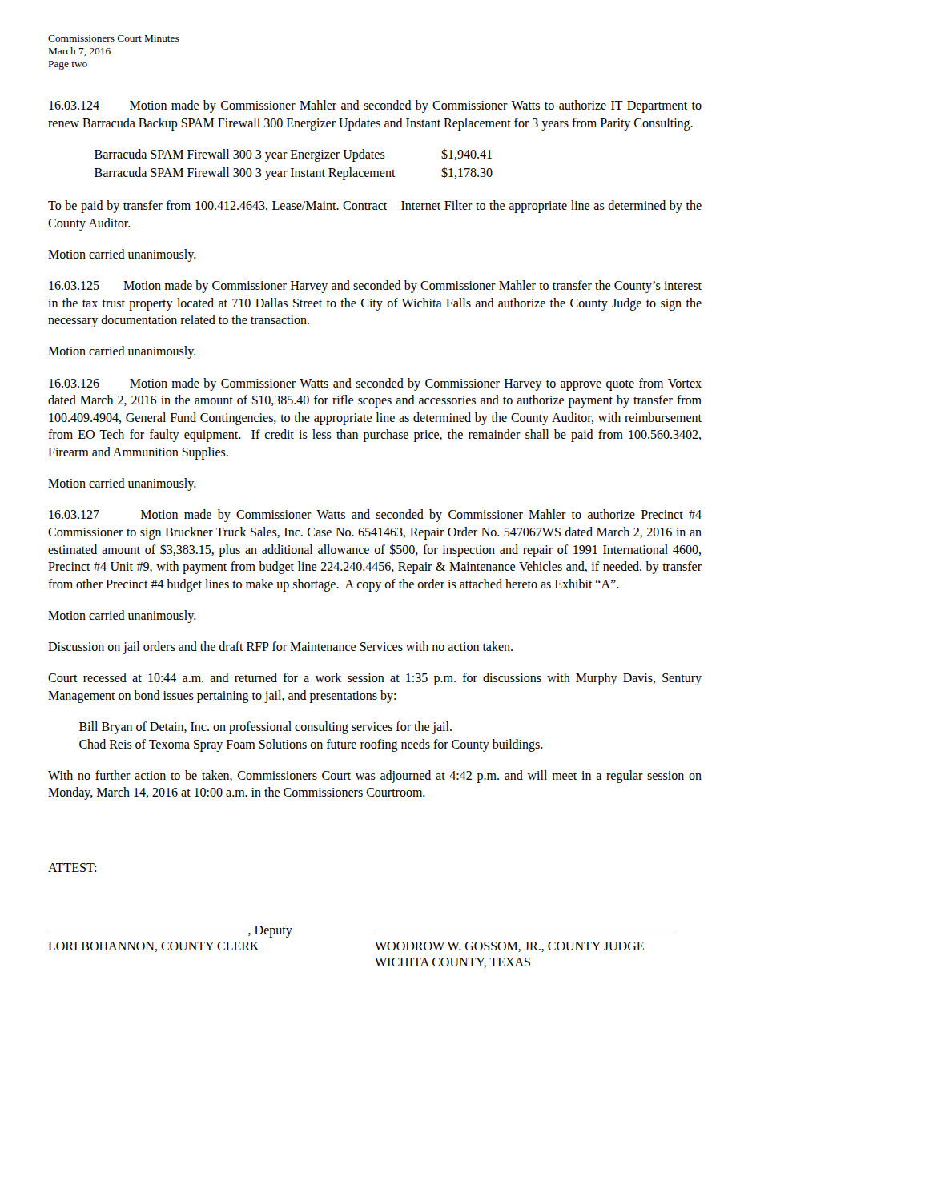Commissioners Court Minutes
March 7, 2016
Page two
16.03.124 Motion made by Commissioner Mahler and seconded by Commissioner Watts to authorize IT Department to renew Barracuda Backup SPAM Firewall 300 Energizer Updates and Instant Replacement for 3 years from Parity Consulting.
| Barracuda SPAM Firewall 300 3 year Energizer Updates | $1,940.41 |
| Barracuda SPAM Firewall 300 3 year Instant Replacement | $1,178.30 |
To be paid by transfer from 100.412.4643, Lease/Maint. Contract – Internet Filter to the appropriate line as determined by the County Auditor.
Motion carried unanimously.
16.03.125 Motion made by Commissioner Harvey and seconded by Commissioner Mahler to transfer the County’s interest in the tax trust property located at 710 Dallas Street to the City of Wichita Falls and authorize the County Judge to sign the necessary documentation related to the transaction.
Motion carried unanimously.
16.03.126 Motion made by Commissioner Watts and seconded by Commissioner Harvey to approve quote from Vortex dated March 2, 2016 in the amount of $10,385.40 for rifle scopes and accessories and to authorize payment by transfer from 100.409.4904, General Fund Contingencies, to the appropriate line as determined by the County Auditor, with reimbursement from EO Tech for faulty equipment. If credit is less than purchase price, the remainder shall be paid from 100.560.3402, Firearm and Ammunition Supplies.
Motion carried unanimously.
16.03.127 Motion made by Commissioner Watts and seconded by Commissioner Mahler to authorize Precinct #4 Commissioner to sign Bruckner Truck Sales, Inc. Case No. 6541463, Repair Order No. 547067WS dated March 2, 2016 in an estimated amount of $3,383.15, plus an additional allowance of $500, for inspection and repair of 1991 International 4600, Precinct #4 Unit #9, with payment from budget line 224.240.4456, Repair & Maintenance Vehicles and, if needed, by transfer from other Precinct #4 budget lines to make up shortage. A copy of the order is attached hereto as Exhibit “A”.
Motion carried unanimously.
Discussion on jail orders and the draft RFP for Maintenance Services with no action taken.
Court recessed at 10:44 a.m. and returned for a work session at 1:35 p.m. for discussions with Murphy Davis, Sentury Management on bond issues pertaining to jail, and presentations by:
Bill Bryan of Detain, Inc. on professional consulting services for the jail.
Chad Reis of Texoma Spray Foam Solutions on future roofing needs for County buildings.
With no further action to be taken, Commissioners Court was adjourned at 4:42 p.m. and will meet in a regular session on Monday, March 14, 2016 at 10:00 a.m. in the Commissioners Courtroom.
ATTEST:
| , Deputy LORI BOHANNON, COUNTY CLERK | WOODROW W. GOSSOM, JR., COUNTY JUDGE WICHITA COUNTY, TEXAS |